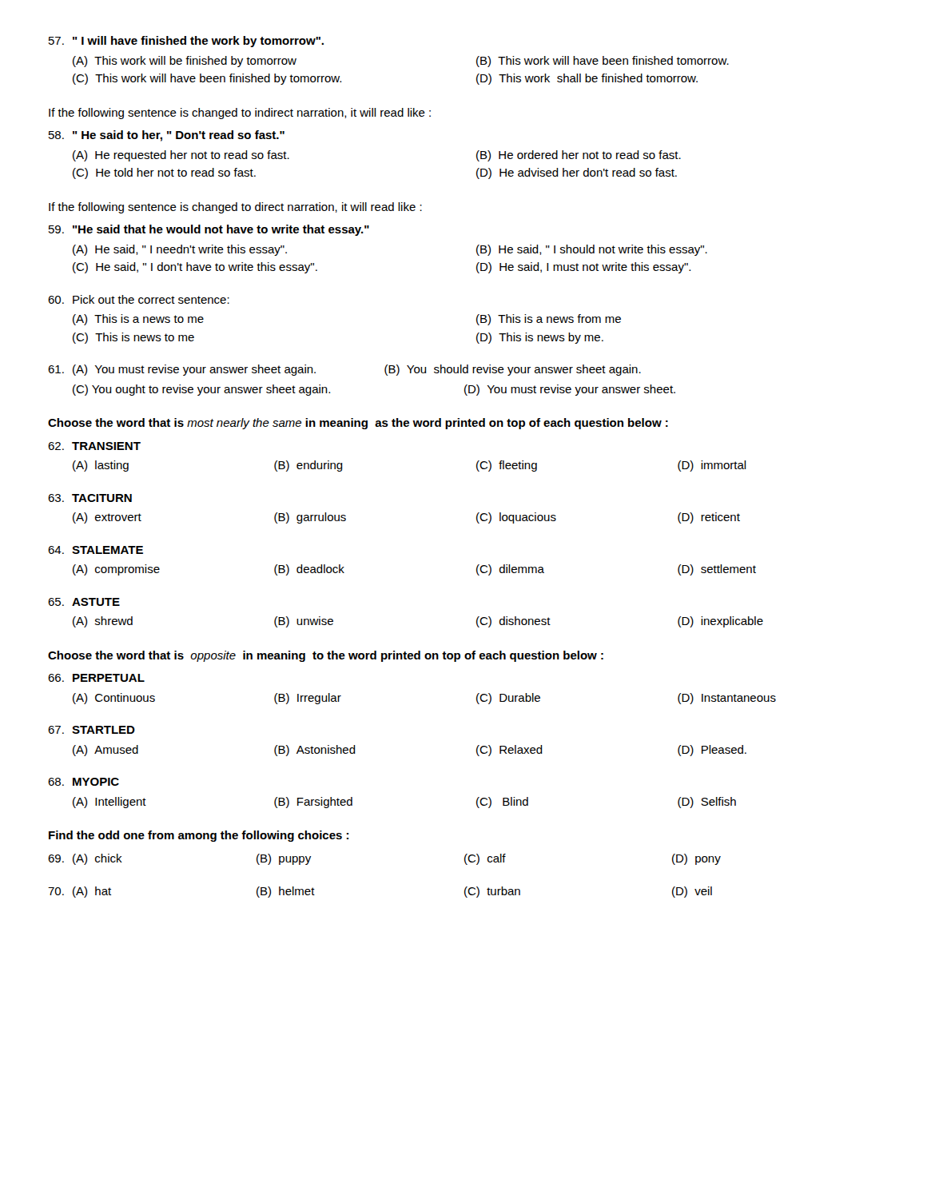57." I will have finished the work by tomorrow".
(A) This work will be finished by tomorrow
(B) This work will have been finished tomorrow.
(C) This work will have been finished by tomorrow.
(D) This work shall be finished tomorrow.
If the following sentence is changed to indirect narration, it will read like :
58." He said to her, " Don't read so fast."
(A) He requested her not to read so fast.
(B) He ordered her not to read so fast.
(C) He told her not to read so fast.
(D) He advised her don't read so fast.
If the following sentence is changed to direct narration, it will read like :
59."He said that he would not have to write that essay."
(A) He said, " I needn't write this essay".
(B) He said, " I should not write this essay".
(C) He said, " I don't have to write this essay".
(D) He said, I must not write this essay".
60. Pick out the correct sentence:
(A) This is a news to me
(B) This is a news from me
(C) This is news to me
(D) This is news by me.
61.(A) You must revise your answer sheet again. (B) You should revise your answer sheet again.
(C) You ought to revise your answer sheet again.
(D) You must revise your answer sheet.
Choose the word that is most nearly the same in meaning as the word printed on top of each question below :
62. TRANSIENT
(A) lasting
(B) enduring
(C) fleeting
(D) immortal
63. TACITURN
(A) extrovert
(B) garrulous
(C) loquacious
(D) reticent
64. STALEMATE
(A) compromise
(B) deadlock
(C) dilemma
(D) settlement
65. ASTUTE
(A) shrewd
(B) unwise
(C) dishonest
(D) inexplicable
Choose the word that is opposite in meaning to the word printed on top of each question below :
66. PERPETUAL
(A) Continuous
(B) Irregular
(C) Durable
(D) Instantaneous
67. STARTLED
(A) Amused
(B) Astonished
(C) Relaxed
(D) Pleased.
68. MYOPIC
(A) Intelligent
(B) Farsighted
(C) Blind
(D) Selfish
Find the odd one from among the following choices :
69.(A) chick
(A) chick
(B) puppy
(C) calf
(D) pony
70.(A) hat
(A) hat
(B) helmet
(C) turban
(D) veil